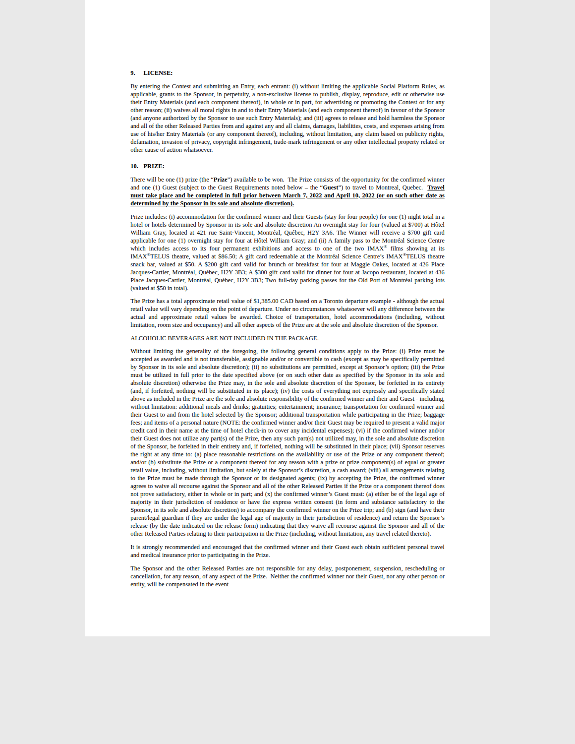9. LICENSE:
By entering the Contest and submitting an Entry, each entrant: (i) without limiting the applicable Social Platform Rules, as applicable, grants to the Sponsor, in perpetuity, a non-exclusive license to publish, display, reproduce, edit or otherwise use their Entry Materials (and each component thereof), in whole or in part, for advertising or promoting the Contest or for any other reason; (ii) waives all moral rights in and to their Entry Materials (and each component thereof) in favour of the Sponsor (and anyone authorized by the Sponsor to use such Entry Materials); and (iii) agrees to release and hold harmless the Sponsor and all of the other Released Parties from and against any and all claims, damages, liabilities, costs, and expenses arising from use of his/her Entry Materials (or any component thereof), including, without limitation, any claim based on publicity rights, defamation, invasion of privacy, copyright infringement, trade-mark infringement or any other intellectual property related or other cause of action whatsoever.
10. PRIZE:
There will be one (1) prize (the “Prize”) available to be won. The Prize consists of the opportunity for the confirmed winner and one (1) Guest (subject to the Guest Requirements noted below – the “Guest”) to travel to Montreal, Quebec. Travel must take place and be completed in full prior between March 7, 2022 and April 10, 2022 (or on such other date as determined by the Sponsor in its sole and absolute discretion).
Prize includes: (i) accommodation for the confirmed winner and their Guests (stay for four people) for one (1) night total in a hotel or hotels determined by Sponsor in its sole and absolute discretion An overnight stay for four (valued at $700) at Hôtel William Gray, located at 421 rue Saint-Vincent, Montréal, Québec, H2Y 3A6. The Winner will receive a $700 gift card applicable for one (1) overnight stay for four at Hôtel William Gray; and (ii) A family pass to the Montréal Science Centre which includes access to its four permanent exhibitions and access to one of the two IMAX® films showing at its IMAX®TELUS theatre, valued at $86.50; A gift card redeemable at the Montréal Science Centre’s IMAX®TELUS theatre snack bar, valued at $50. A $200 gift card valid for brunch or breakfast for four at Maggie Oakes, located at 426 Place Jacques-Cartier, Montréal, Québec, H2Y 3B3; A $300 gift card valid for dinner for four at Jacopo restaurant, located at 436 Place Jacques-Cartier, Montréal, Québec, H2Y 3B3; Two full-day parking passes for the Old Port of Montréal parking lots (valued at $50 in total).
The Prize has a total approximate retail value of $1,385.00 CAD based on a Toronto departure example - although the actual retail value will vary depending on the point of departure. Under no circumstances whatsoever will any difference between the actual and approximate retail values be awarded. Choice of transportation, hotel accommodations (including, without limitation, room size and occupancy) and all other aspects of the Prize are at the sole and absolute discretion of the Sponsor.
ALCOHOLIC BEVERAGES ARE NOT INCLUDED IN THE PACKAGE.
Without limiting the generality of the foregoing, the following general conditions apply to the Prize: (i) Prize must be accepted as awarded and is not transferable, assignable and/or or convertible to cash (except as may be specifically permitted by Sponsor in its sole and absolute discretion); (ii) no substitutions are permitted, except at Sponsor’s option; (iii) the Prize must be utilized in full prior to the date specified above (or on such other date as specified by the Sponsor in its sole and absolute discretion) otherwise the Prize may, in the sole and absolute discretion of the Sponsor, be forfeited in its entirety (and, if forfeited, nothing will be substituted in its place); (iv) the costs of everything not expressly and specifically stated above as included in the Prize are the sole and absolute responsibility of the confirmed winner and their and Guest - including, without limitation: additional meals and drinks; gratuities; entertainment; insurance; transportation for confirmed winner and their Guest to and from the hotel selected by the Sponsor; additional transportation while participating in the Prize; baggage fees; and items of a personal nature (NOTE: the confirmed winner and/or their Guest may be required to present a valid major credit card in their name at the time of hotel check-in to cover any incidental expenses); (vi) if the confirmed winner and/or their Guest does not utilize any part(s) of the Prize, then any such part(s) not utilized may, in the sole and absolute discretion of the Sponsor, be forfeited in their entirety and, if forfeited, nothing will be substituted in their place; (vii) Sponsor reserves the right at any time to: (a) place reasonable restrictions on the availability or use of the Prize or any component thereof; and/or (b) substitute the Prize or a component thereof for any reason with a prize or prize component(s) of equal or greater retail value, including, without limitation, but solely at the Sponsor’s discretion, a cash award; (viii) all arrangements relating to the Prize must be made through the Sponsor or its designated agents; (ix) by accepting the Prize, the confirmed winner agrees to waive all recourse against the Sponsor and all of the other Released Parties if the Prize or a component thereof does not prove satisfactory, either in whole or in part; and (x) the confirmed winner’s Guest must: (a) either be of the legal age of majority in their jurisdiction of residence or have the express written consent (in form and substance satisfactory to the Sponsor, in its sole and absolute discretion) to accompany the confirmed winner on the Prize trip; and (b) sign (and have their parent/legal guardian if they are under the legal age of majority in their jurisdiction of residence) and return the Sponsor’s release (by the date indicated on the release form) indicating that they waive all recourse against the Sponsor and all of the other Released Parties relating to their participation in the Prize (including, without limitation, any travel related thereto).
It is strongly recommended and encouraged that the confirmed winner and their Guest each obtain sufficient personal travel and medical insurance prior to participating in the Prize.
The Sponsor and the other Released Parties are not responsible for any delay, postponement, suspension, rescheduling or cancellation, for any reason, of any aspect of the Prize. Neither the confirmed winner nor their Guest, nor any other person or entity, will be compensated in the event